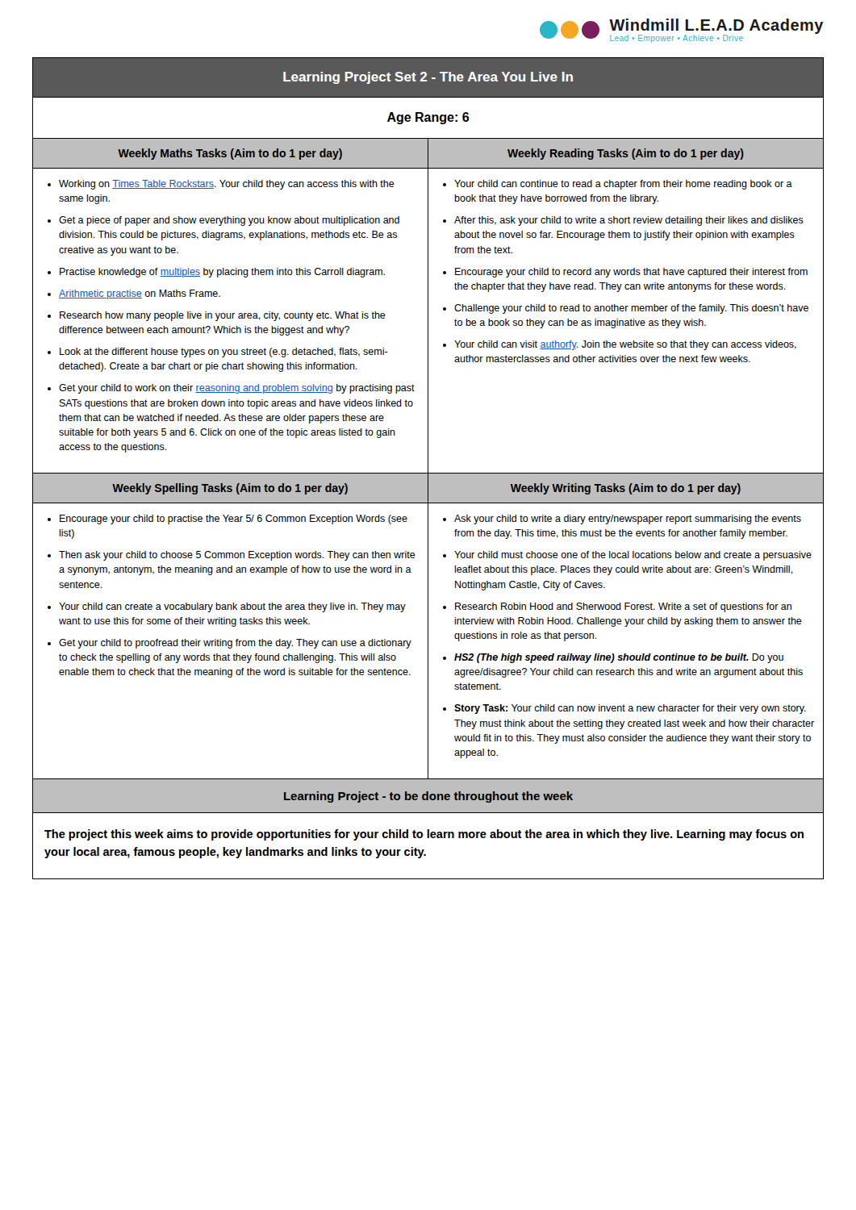Windmill L.E.A.D Academy
Lead • Empower • Achieve • Drive
| Learning Project Set 2 - The Area You Live In |
| Age Range: 6 |
| Weekly Maths Tasks (Aim to do 1 per day) | Weekly Reading Tasks (Aim to do 1 per day) |
| Working on Times Table Rockstars . Your child they can access this with the same login. Get a piece of paper and show everything you know about multiplication and division. This could be pictures, diagrams, explanations, methods etc. Be as creative as you want to be. Practise knowledge of multiples by placing them into this Carroll diagram. Arithmetic practise on Maths Frame. Research how many people live in your area, city, county etc. What is the difference between each amount? Which is the biggest and why? Look at the different house types on you street (e.g. detached, flats, semi-detached). Create a bar chart or pie chart showing this information. Get your child to work on their reasoning and problem solving by practising past SATs questions that are broken down into topic areas and have videos linked to them that can be watched if needed. As these are older papers these are suitable for both years 5 and 6. Click on one of the topic areas listed to gain access to the questions. | Your child can continue to read a chapter from their home reading book or a book that they have borrowed from the library. After this, ask your child to write a short review detailing their likes and dislikes about the novel so far. Encourage them to justify their opinion with examples from the text. Encourage your child to record any words that have captured their interest from the chapter that they have read. They can write antonyms for these words. Challenge your child to read to another member of the family. This doesn’t have to be a book so they can be as imaginative as they wish. Your child can visit authorfy . Join the website so that they can access videos, author masterclasses and other activities over the next few weeks. |
| Weekly Spelling Tasks (Aim to do 1 per day) | Weekly Writing Tasks (Aim to do 1 per day) |
| Encourage your child to practise the Year 5/ 6 Common Exception Words (see list) Then ask your child to choose 5 Common Exception words. They can then write a synonym, antonym, the meaning and an example of how to use the word in a sentence. Your child can create a vocabulary bank about the area they live in. They may want to use this for some of their writing tasks this week. Get your child to proofread their writing from the day. They can use a dictionary to check the spelling of any words that they found challenging. This will also enable them to check that the meaning of the word is suitable for the sentence. | Ask your child to write a diary entry/newspaper report summarising the events from the day. This time, this must be the events for another family member. Your child must choose one of the local locations below and create a persuasive leaflet about this place. Places they could write about are: Green’s Windmill, Nottingham Castle, City of Caves. Research Robin Hood and Sherwood Forest. Write a set of questions for an interview with Robin Hood. Challenge your child by asking them to answer the questions in role as that person. HS2 (The high speed railway line) should continue to be built. Do you agree/disagree? Your child can research this and write an argument about this statement. Story Task: Your child can now invent a new character for their very own story. They must think about the setting they created last week and how their character would fit in to this. They must also consider the audience they want their story to appeal to. |
| Learning Project - to be done throughout the week |
| The project this week aims to provide opportunities for your child to learn more about the area in which they live. Learning may focus on your local area, famous people, key landmarks and links to your city. |